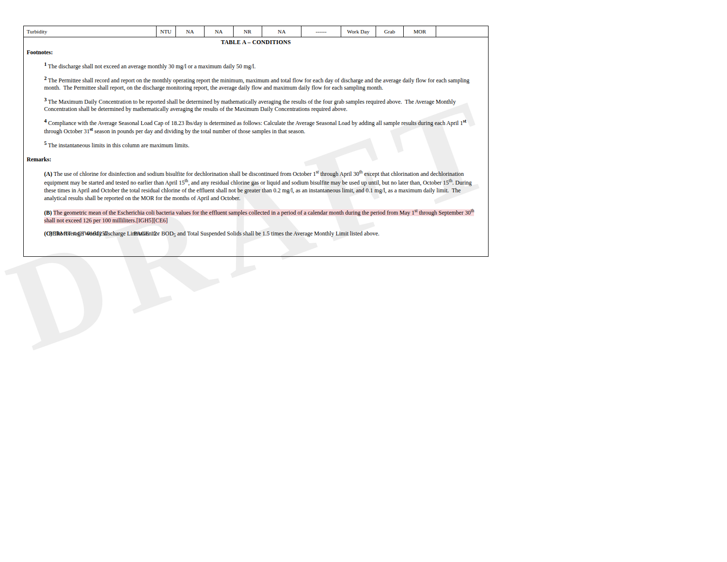DRAFT
| Turbidity | NTU | NA | NA | NR | NA | ------ | Work Day | Grab | MOR | |
TABLE A – CONDITIONS
Footnotes:
1 The discharge shall not exceed an average monthly 30 mg/l or a maximum daily 50 mg/l.
2 The Permittee shall record and report on the monthly operating report the minimum, maximum and total flow for each day of discharge and the average daily flow for each sampling month. The Permittee shall report, on the discharge monitoring report, the average daily flow and maximum daily flow for each sampling month.
3 The Maximum Daily Concentration to be reported shall be determined by mathematically averaging the results of the four grab samples required above. The Average Monthly Concentration shall be determined by mathematically averaging the results of the Maximum Daily Concentrations required above.
4 Compliance with the Average Seasonal Load Cap of 18.23 lbs/day is determined as follows: Calculate the Average Seasonal Load by adding all sample results during each April 1st through October 31st season in pounds per day and dividing by the total number of those samples in that season.
5 The instantaneous limits in this column are maximum limits.
Remarks:
(A) The use of chlorine for disinfection and sodium bisulfite for dechlorination shall be discontinued from October 1st through April 30th except that chlorination and dechlorination equipment may be started and tested no earlier than April 15th, and any residual chlorine gas or liquid and sodium bisulfite may be used up until, but no later than, October 15th. During these times in April and October the total residual chlorine of the effluent shall not be greater than 0.2 mg/l, as an instantaneous limit, and 0.1 mg/l, as a maximum daily limit. The analytical results shall be reported on the MOR for the months of April and October.
(B) The geometric mean of the Escherichia coli bacteria values for the effluent samples collected in a period of a calendar month during the period from May 1st through September 30th shall not exceed 126 per 100 milliliters.[IGH5][CE6]
(C) The Average Weekly discharge Limitation for BOD5 and Total Suspended Solids shall be 1.5 times the Average Monthly Limit listed above.
PERMIT # CT 0101257PAGE 12